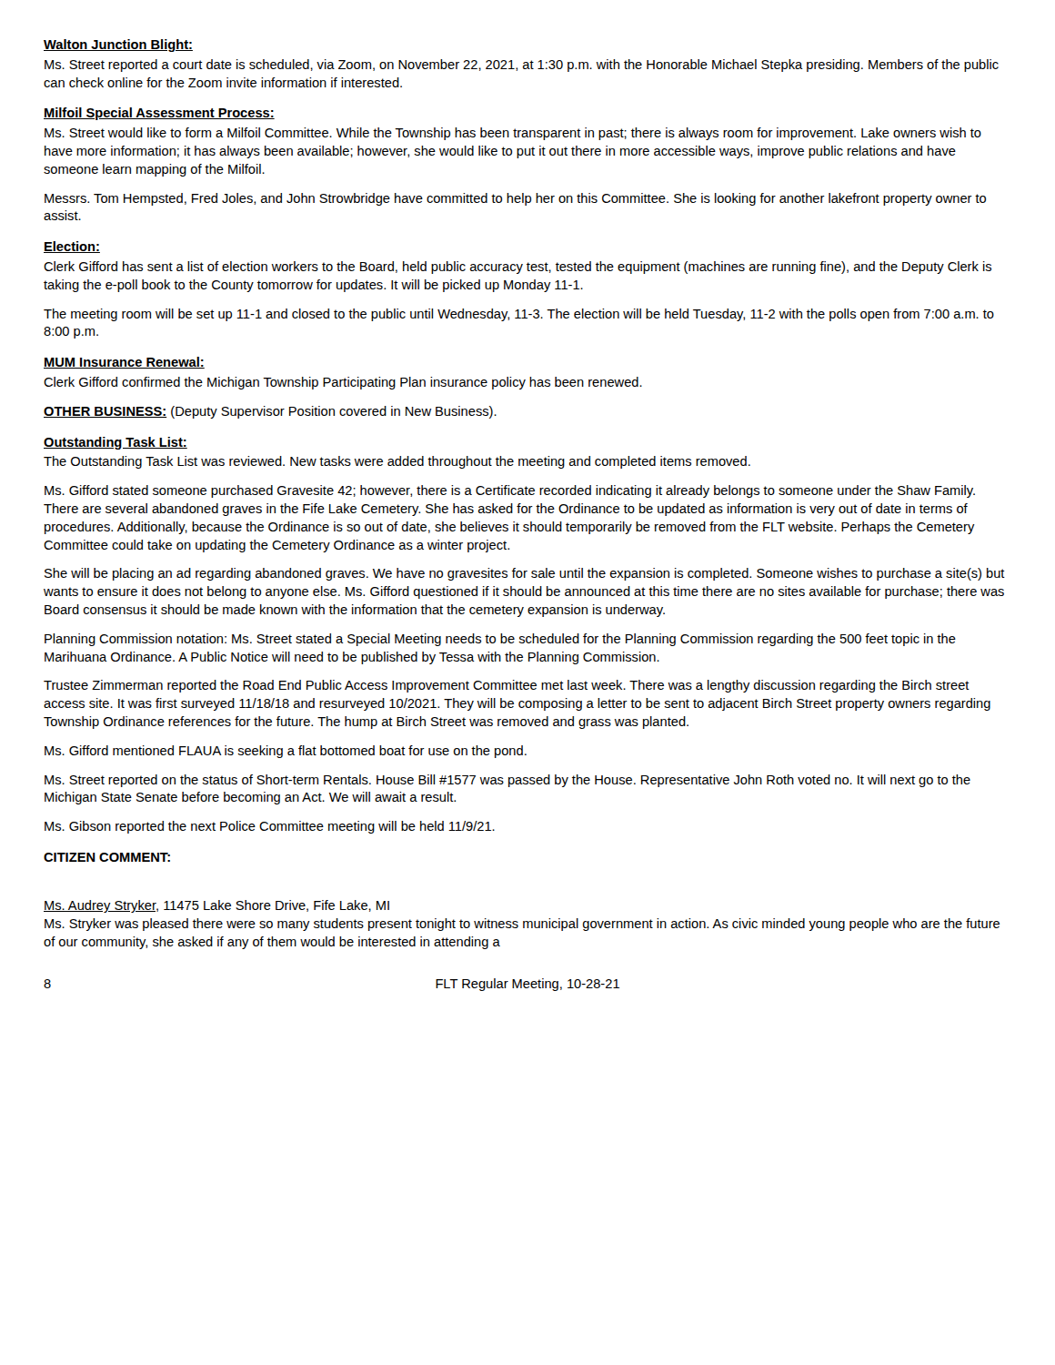Walton Junction Blight:
Ms. Street reported a court date is scheduled, via Zoom, on November 22, 2021, at 1:30 p.m. with the Honorable Michael Stepka presiding. Members of the public can check online for the Zoom invite information if interested.
Milfoil Special Assessment Process:
Ms. Street would like to form a Milfoil Committee. While the Township has been transparent in past; there is always room for improvement. Lake owners wish to have more information; it has always been available; however, she would like to put it out there in more accessible ways, improve public relations and have someone learn mapping of the Milfoil.
Messrs. Tom Hempsted, Fred Joles, and John Strowbridge have committed to help her on this Committee. She is looking for another lakefront property owner to assist.
Election:
Clerk Gifford has sent a list of election workers to the Board, held public accuracy test, tested the equipment (machines are running fine), and the Deputy Clerk is taking the e-poll book to the County tomorrow for updates. It will be picked up Monday 11-1.
The meeting room will be set up 11-1 and closed to the public until Wednesday, 11-3. The election will be held Tuesday, 11-2 with the polls open from 7:00 a.m. to 8:00 p.m.
MUM Insurance Renewal:
Clerk Gifford confirmed the Michigan Township Participating Plan insurance policy has been renewed.
OTHER BUSINESS: (Deputy Supervisor Position covered in New Business).
Outstanding Task List:
The Outstanding Task List was reviewed. New tasks were added throughout the meeting and completed items removed.
Ms. Gifford stated someone purchased Gravesite 42; however, there is a Certificate recorded indicating it already belongs to someone under the Shaw Family. There are several abandoned graves in the Fife Lake Cemetery. She has asked for the Ordinance to be updated as information is very out of date in terms of procedures. Additionally, because the Ordinance is so out of date, she believes it should temporarily be removed from the FLT website. Perhaps the Cemetery Committee could take on updating the Cemetery Ordinance as a winter project.
She will be placing an ad regarding abandoned graves. We have no gravesites for sale until the expansion is completed. Someone wishes to purchase a site(s) but wants to ensure it does not belong to anyone else. Ms. Gifford questioned if it should be announced at this time there are no sites available for purchase; there was Board consensus it should be made known with the information that the cemetery expansion is underway.
Planning Commission notation: Ms. Street stated a Special Meeting needs to be scheduled for the Planning Commission regarding the 500 feet topic in the Marihuana Ordinance. A Public Notice will need to be published by Tessa with the Planning Commission.
Trustee Zimmerman reported the Road End Public Access Improvement Committee met last week. There was a lengthy discussion regarding the Birch street access site. It was first surveyed 11/18/18 and resurveyed 10/2021. They will be composing a letter to be sent to adjacent Birch Street property owners regarding Township Ordinance references for the future. The hump at Birch Street was removed and grass was planted.
Ms. Gifford mentioned FLAUA is seeking a flat bottomed boat for use on the pond.
Ms. Street reported on the status of Short-term Rentals. House Bill #1577 was passed by the House. Representative John Roth voted no. It will next go to the Michigan State Senate before becoming an Act. We will await a result.
Ms. Gibson reported the next Police Committee meeting will be held 11/9/21.
CITIZEN COMMENT:
Ms. Audrey Stryker, 11475 Lake Shore Drive, Fife Lake, MI
Ms. Stryker was pleased there were so many students present tonight to witness municipal government in action. As civic minded young people who are the future of our community, she asked if any of them would be interested in attending a
8
FLT Regular Meeting, 10-28-21